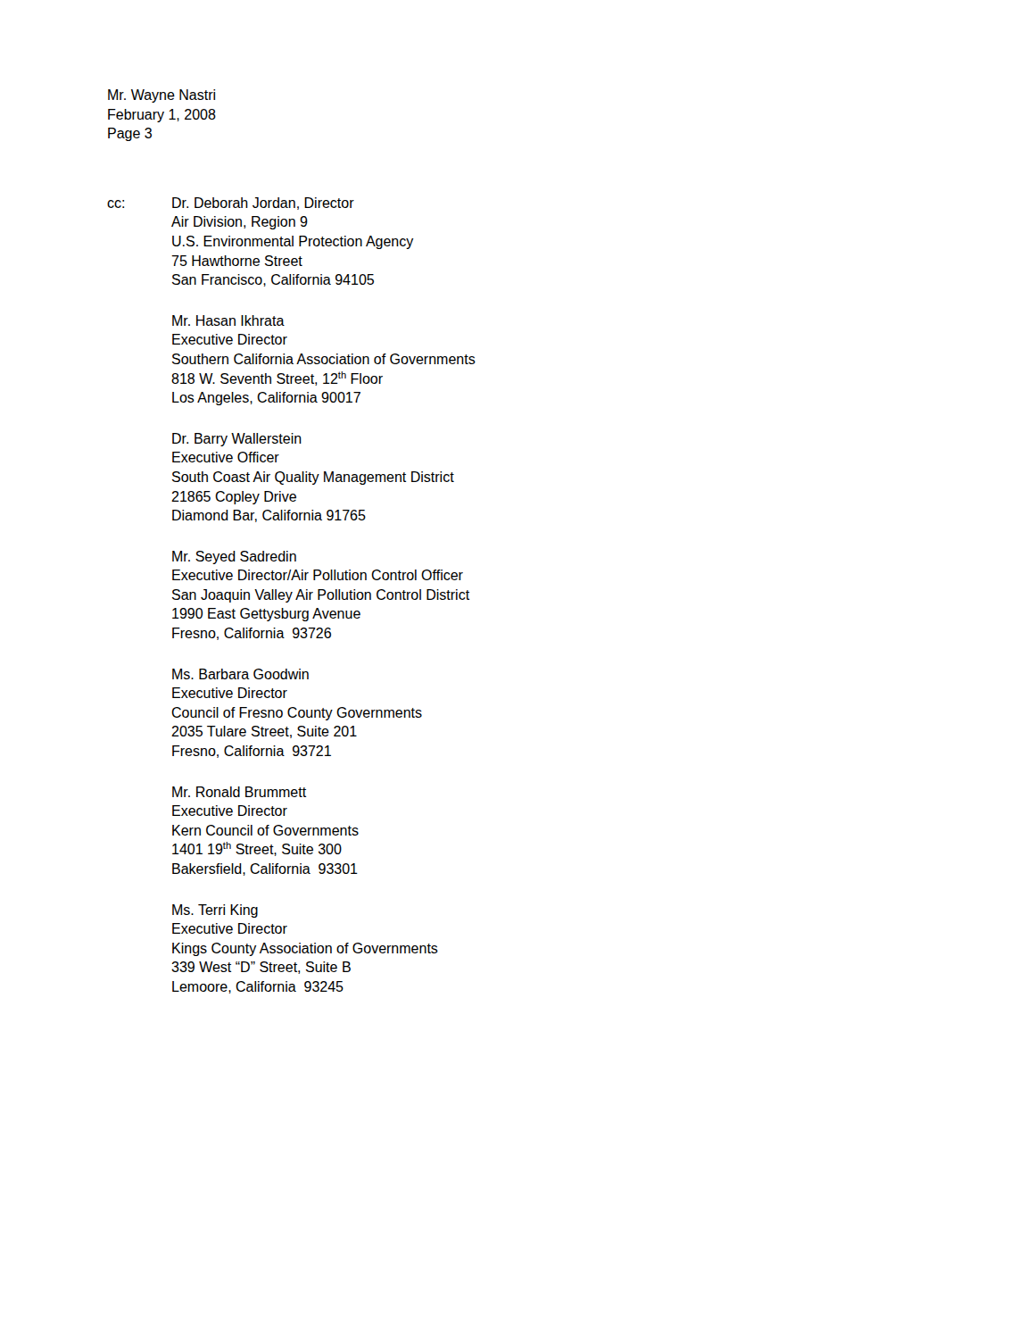Mr. Wayne Nastri
February 1, 2008
Page 3
cc:
Dr. Deborah Jordan, Director
Air Division, Region 9
U.S. Environmental Protection Agency
75 Hawthorne Street
San Francisco, California 94105
Mr. Hasan Ikhrata
Executive Director
Southern California Association of Governments
818 W. Seventh Street, 12th Floor
Los Angeles, California 90017
Dr. Barry Wallerstein
Executive Officer
South Coast Air Quality Management District
21865 Copley Drive
Diamond Bar, California 91765
Mr. Seyed Sadredin
Executive Director/Air Pollution Control Officer
San Joaquin Valley Air Pollution Control District
1990 East Gettysburg Avenue
Fresno, California 93726
Ms. Barbara Goodwin
Executive Director
Council of Fresno County Governments
2035 Tulare Street, Suite 201
Fresno, California 93721
Mr. Ronald Brummett
Executive Director
Kern Council of Governments
1401 19th Street, Suite 300
Bakersfield, California 93301
Ms. Terri King
Executive Director
Kings County Association of Governments
339 West “D” Street, Suite B
Lemoore, California 93245